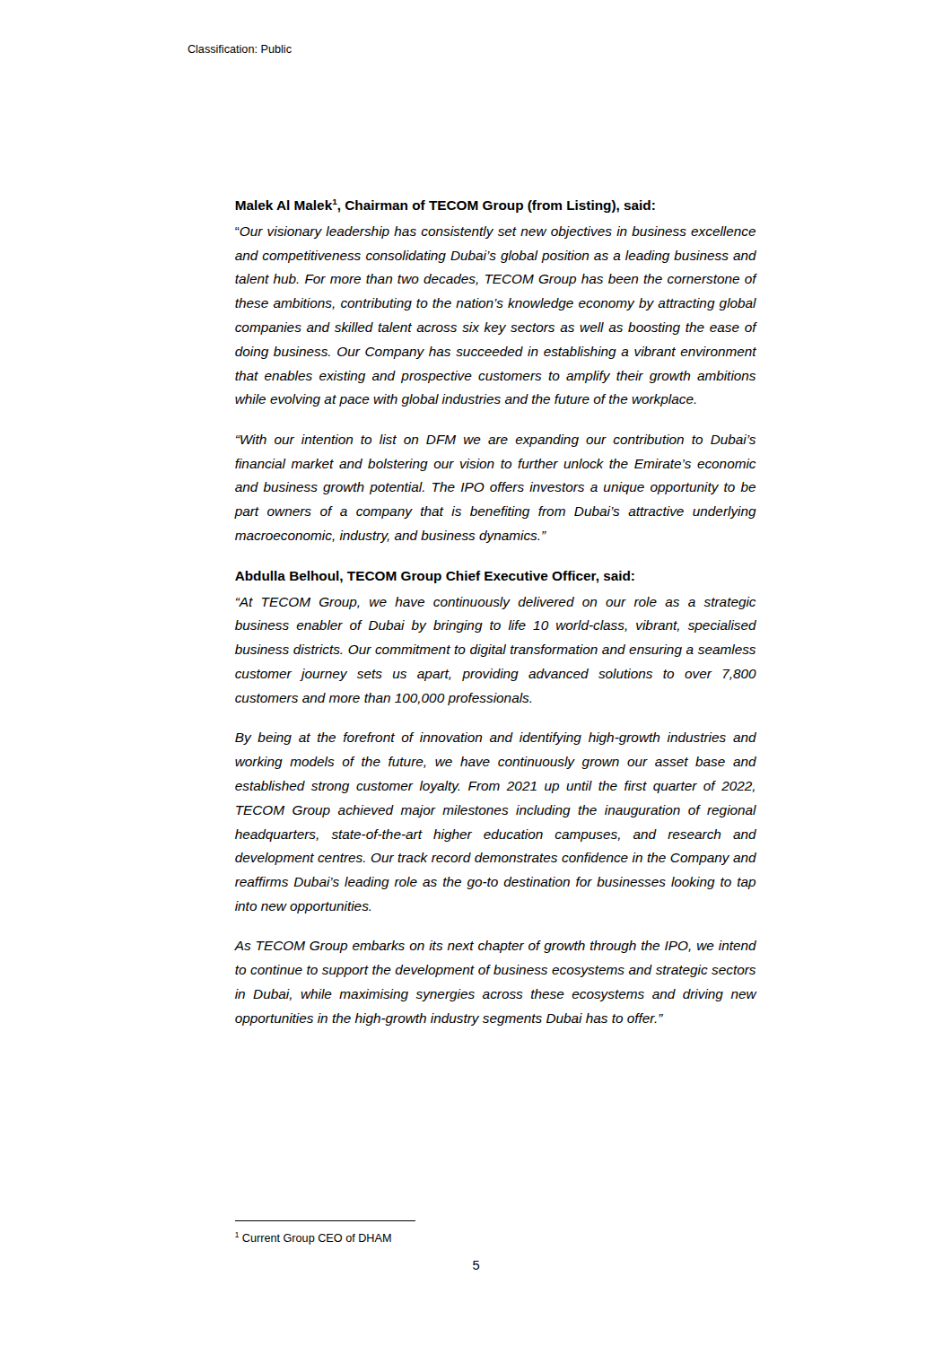Classification: Public
Malek Al Malek1, Chairman of TECOM Group (from Listing), said:
“Our visionary leadership has consistently set new objectives in business excellence and competitiveness consolidating Dubai’s global position as a leading business and talent hub. For more than two decades, TECOM Group has been the cornerstone of these ambitions, contributing to the nation’s knowledge economy by attracting global companies and skilled talent across six key sectors as well as boosting the ease of doing business. Our Company has succeeded in establishing a vibrant environment that enables existing and prospective customers to amplify their growth ambitions while evolving at pace with global industries and the future of the workplace.
“With our intention to list on DFM we are expanding our contribution to Dubai’s financial market and bolstering our vision to further unlock the Emirate’s economic and business growth potential. The IPO offers investors a unique opportunity to be part owners of a company that is benefiting from Dubai’s attractive underlying macroeconomic, industry, and business dynamics.”
Abdulla Belhoul, TECOM Group Chief Executive Officer, said:
“At TECOM Group, we have continuously delivered on our role as a strategic business enabler of Dubai by bringing to life 10 world-class, vibrant, specialised business districts. Our commitment to digital transformation and ensuring a seamless customer journey sets us apart, providing advanced solutions to over 7,800 customers and more than 100,000 professionals.
By being at the forefront of innovation and identifying high-growth industries and working models of the future, we have continuously grown our asset base and established strong customer loyalty. From 2021 up until the first quarter of 2022, TECOM Group achieved major milestones including the inauguration of regional headquarters, state-of-the-art higher education campuses, and research and development centres. Our track record demonstrates confidence in the Company and reaffirms Dubai’s leading role as the go-to destination for businesses looking to tap into new opportunities.
As TECOM Group embarks on its next chapter of growth through the IPO, we intend to continue to support the development of business ecosystems and strategic sectors in Dubai, while maximising synergies across these ecosystems and driving new opportunities in the high-growth industry segments Dubai has to offer.”
1 Current Group CEO of DHAM
5